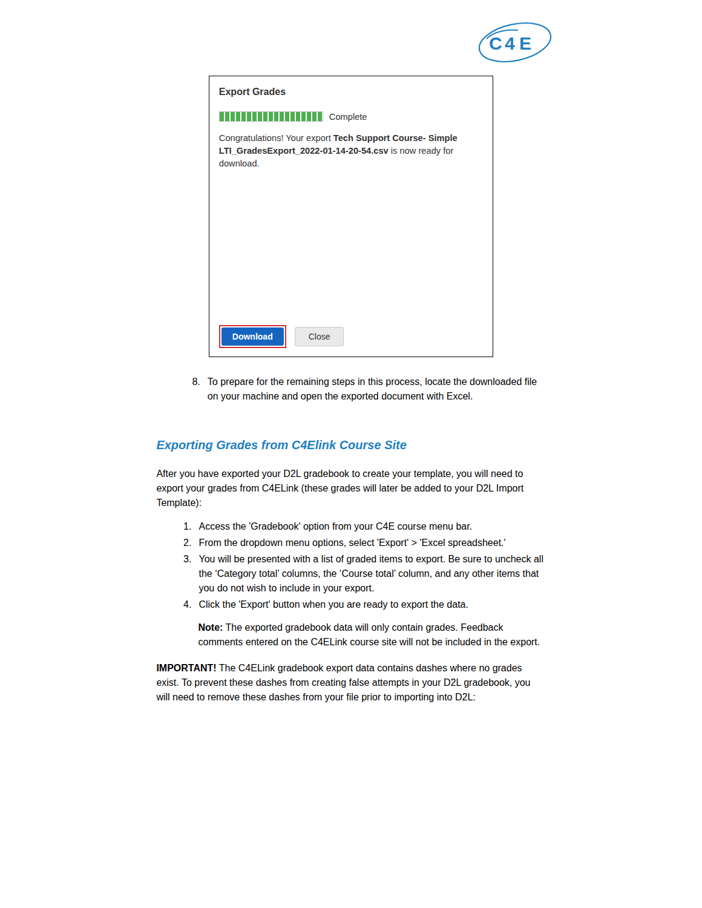C 4 E
Export Grades
Complete
Congratulations! Your export Tech Support Course- Simple LTI_GradesExport_2022-01-14-20-54.csv is now ready for download.
Download Close
To prepare for the remaining steps in this process, locate the downloaded file on your machine and open the exported document with Excel.
Exporting Grades from C4Elink Course Site
After you have exported your D2L gradebook to create your template, you will need to export your grades from C4ELink (these grades will later be added to your D2L Import Template):
Access the 'Gradebook' option from your C4E course menu bar.
From the dropdown menu options, select 'Export' > 'Excel spreadsheet.'
You will be presented with a list of graded items to export. Be sure to uncheck all the ‘Category total’ columns, the ‘Course total’ column, and any other items that you do not wish to include in your export.
Click the 'Export' button when you are ready to export the data.
Note: The exported gradebook data will only contain grades. Feedback comments entered on the C4ELink course site will not be included in the export.
IMPORTANT! The C4ELink gradebook export data contains dashes where no grades exist. To prevent these dashes from creating false attempts in your D2L gradebook, you will need to remove these dashes from your file prior to importing into D2L: